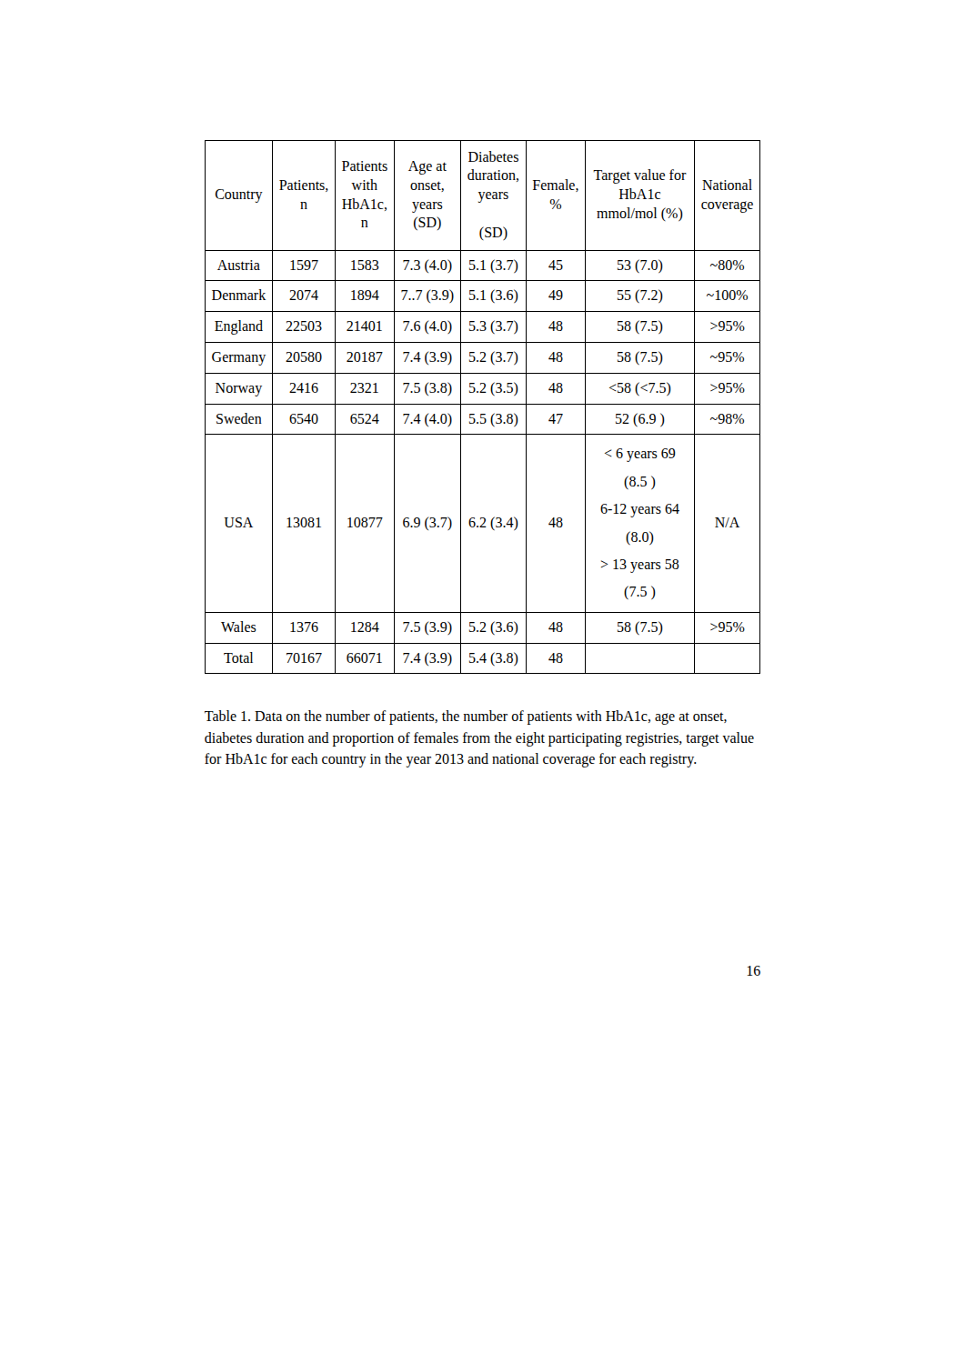| Country | Patients, n | Patients with HbA1c, n | Age at onset, years (SD) | Diabetes duration, years (SD) | Female, % | Target value for HbA1c mmol/mol (%) | National coverage |
| --- | --- | --- | --- | --- | --- | --- | --- |
| Austria | 1597 | 1583 | 7.3 (4.0) | 5.1 (3.7) | 45 | 53 (7.0) | ~80% |
| Denmark | 2074 | 1894 | 7..7 (3.9) | 5.1 (3.6) | 49 | 55 (7.2) | ~100% |
| England | 22503 | 21401 | 7.6 (4.0) | 5.3 (3.7) | 48 | 58 (7.5) | >95% |
| Germany | 20580 | 20187 | 7.4 (3.9) | 5.2 (3.7) | 48 | 58 (7.5) | ~95% |
| Norway | 2416 | 2321 | 7.5 (3.8) | 5.2 (3.5) | 48 | <58 (<7.5) | >95% |
| Sweden | 6540 | 6524 | 7.4 (4.0) | 5.5 (3.8) | 47 | 52 (6.9 ) | ~98% |
| USA | 13081 | 10877 | 6.9 (3.7) | 6.2 (3.4) | 48 | < 6 years 69 (8.5 ) 6-12 years 64 (8.0) > 13 years 58 (7.5 ) | N/A |
| Wales | 1376 | 1284 | 7.5 (3.9) | 5.2 (3.6) | 48 | 58 (7.5) | >95% |
| Total | 70167 | 66071 | 7.4 (3.9) | 5.4 (3.8) | 48 | | |
Table 1. Data on the number of patients, the number of patients with HbA1c, age at onset, diabetes duration and proportion of females from the eight participating registries, target value for HbA1c for each country in the year 2013 and national coverage for each registry.
16